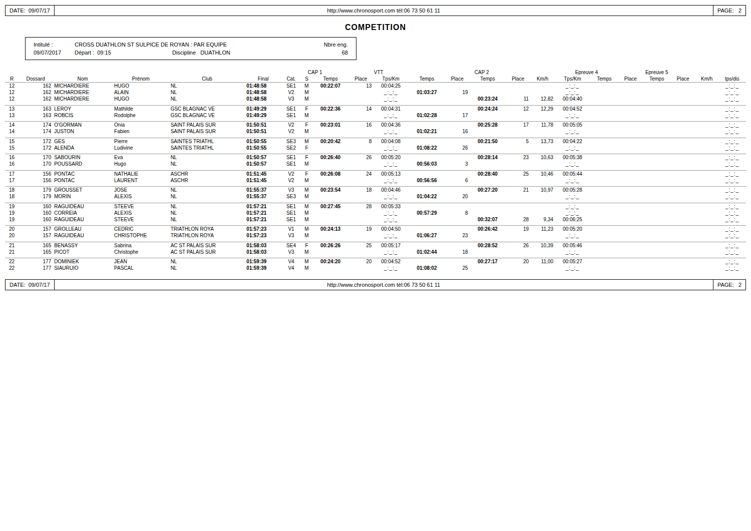DATE: 09/07/17
http://www.chronosport.com tél:06 73 50 61 11
PAGE: 2
COMPETITION
| Intitulé : | CROSS DUATHLON ST SULPICE DE ROYAN : PAR EQUIPE | Nbre eng. |
| 09/07/2017 | Départ : 09:15 Discipline DUATHLON | 68 |
| | CAP 1 | VTT | CAP 2 | Epreuve 4 | Epreuve 5 | |
| --- | --- | --- | --- | --- | --- | --- |
| R | Dossard | Nom | Prénom | Club | Final | Cat. | S | Temps | Place | Tps/Km | Temps | Place | Temps | Place | Km/h | Tps/Km | Temps | Place | Temps | Place | Km/h | tps/dis |
| 12 | 162 | MICHARDIERE | HUGO | NL | 01:48:58 | SE1 | M | 00:22:07 | 13 | 00:04:25 | | | | | | _:_:_ | | | | | | _:_:_ |
| 12 | 162 | MICHARDIERE | ALAIN | NL | 01:48:58 | V2 | M | | | _:_:_ | 01:03:27 | 19 | | | | _:_:_ | | | | | | _:_:_ |
| 12 | 162 | MICHARDIERE | HUGO | NL | 01:48:58 | V3 | M | | | _:_:_ | | | 00:23:24 | 11 | 12,82 | 00:04:40 | | | | | | _:_:_ |
| 13 | 163 | LEROY | Mathilde | GSC BLAGNAC VE | 01:49:29 | SE1 | F | 00:22:36 | 14 | 00:04:31 | | | 00:24:24 | 12 | 12,29 | 00:04:52 | | | | | | _:_:_ |
| 13 | 163 | ROBCIS | Rodolphe | GSC BLAGNAC VE | 01:49:29 | SE1 | M | | | _:_:_ | 01:02:28 | 17 | | | | _:_:_ | | | | | | _:_:_ |
| 14 | 174 | O'GORMAN | Onia | SAINT PALAIS SUR | 01:50:51 | V2 | F | 00:23:01 | 16 | 00:04:36 | | | 00:25:28 | 17 | 11,78 | 00:05:05 | | | | | | _:_:_ |
| 14 | 174 | JUSTON | Fabien | SAINT PALAIS SUR | 01:50:51 | V2 | M | | | _:_:_ | 01:02:21 | 16 | | | | _:_:_ | | | | | | _:_:_ |
| 15 | 172 | GES | Pierre | SAINTES TRIATHL | 01:50:55 | SE3 | M | 00:20:42 | 8 | 00:04:08 | | | 00:21:50 | 5 | 13,73 | 00:04:22 | | | | | | _:_:_ |
| 15 | 172 | ALENDA | Ludivine | SAINTES TRIATHL | 01:50:55 | SE2 | F | | | _:_:_ | 01:08:22 | 26 | | | | _:_:_ | | | | | | _:_:_ |
| 16 | 170 | SABOURIN | Eva | NL | 01:50:57 | SE1 | F | 00:26:40 | 26 | 00:05:20 | | | 00:28:14 | 23 | 10,63 | 00:05:38 | | | | | | _:_:_ |
| 16 | 170 | POUSSARD | Hugo | NL | 01:50:57 | SE1 | M | | | _:_:_ | 00:56:03 | 3 | | | | _:_:_ | | | | | | _:_:_ |
| 17 | 156 | PONTAC | NATHALIE | ASCHR | 01:51:45 | V2 | F | 00:26:08 | 24 | 00:05:13 | | | 00:28:40 | 25 | 10,46 | 00:05:44 | | | | | | _:_:_ |
| 17 | 156 | PONTAC | LAURENT | ASCHR | 01:51:45 | V2 | M | | | _:_:_ | 00:56:56 | 6 | | | | _:_:_ | | | | | | _:_:_ |
| 18 | 179 | GROUSSET | JOSE | NL | 01:55:37 | V3 | M | 00:23:54 | 18 | 00:04:46 | | | 00:27:20 | 21 | 10,97 | 00:05:28 | | | | | | _:_:_ |
| 18 | 179 | MORIN | ALEXIS | NL | 01:55:37 | SE3 | M | | | _:_:_ | 01:04:22 | 20 | | | | _:_:_ | | | | | | _:_:_ |
| 19 | 160 | RAGUIDEAU | STEEVE | NL | 01:57:21 | SE1 | M | 00:27:45 | 28 | 00:05:33 | | | | | | _:_:_ | | | | | | _:_:_ |
| 19 | 160 | CORREIA | ALEXIS | NL | 01:57:21 | SE1 | M | | | _:_:_ | 00:57:29 | 8 | | | | _:_:_ | | | | | | _:_:_ |
| 19 | 160 | RAGUIDEAU | STEEVE | NL | 01:57:21 | SE1 | M | | | _:_:_ | | | 00:32:07 | 28 | 9,34 | 00:06:25 | | | | | | _:_:_ |
| 20 | 157 | GROLLEAU | CEDRIC | TRIATHLON ROYA | 01:57:23 | V1 | M | 00:24:13 | 19 | 00:04:50 | | | 00:26:42 | 19 | 11,23 | 00:05:20 | | | | | | _:_:_ |
| 20 | 157 | RAGUIDEAU | CHRISTOPHE | TRIATHLON ROYA | 01:57:23 | V3 | M | | | _:_:_ | 01:06:27 | 23 | | | | _:_:_ | | | | | | _:_:_ |
| 21 | 165 | BENASSY | Sabrina | AC ST PALAIS SUR | 01:58:03 | SE4 | F | 00:26:26 | 25 | 00:05:17 | | | 00:28:52 | 26 | 10,39 | 00:05:46 | | | | | | _:_:_ |
| 21 | 165 | PICOT | Christophe | AC ST PALAIS SUR | 01:58:03 | V3 | M | | | _:_:_ | 01:02:44 | 18 | | | | _:_:_ | | | | | | _:_:_ |
| 22 | 177 | DOMINIEK | JEAN | NL | 01:59:39 | V4 | M | 00:24:20 | 20 | 00:04:52 | | | 00:27:17 | 20 | 11,00 | 00:05:27 | | | | | | _:_:_ |
| 22 | 177 | SIAURUIO | PASCAL | NL | 01:59:39 | V4 | M | | | _:_:_ | 01:08:02 | 25 | | | | _:_:_ | | | | | | _:_:_ |
DATE: 09/07/17
http://www.chronosport.com tél:06 73 50 61 11
PAGE: 2